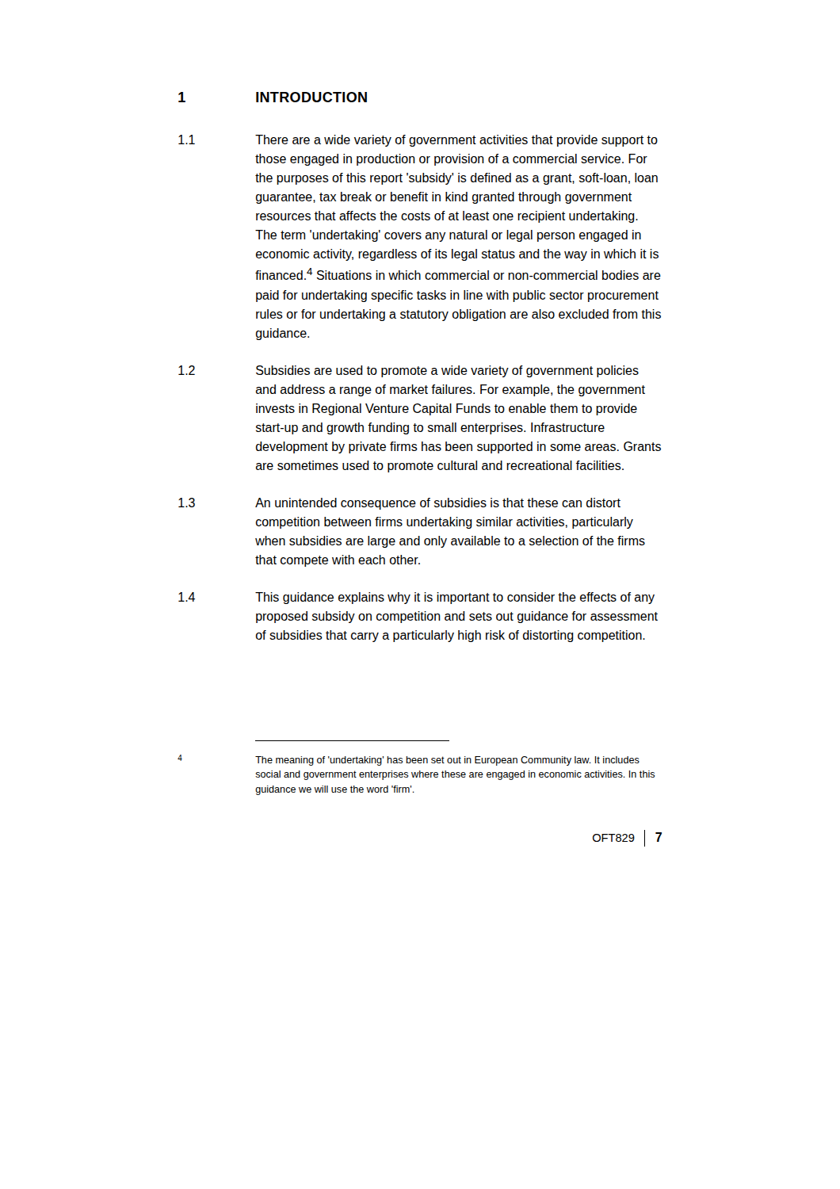1 INTRODUCTION
1.1
There are a wide variety of government activities that provide support to those engaged in production or provision of a commercial service. For the purposes of this report 'subsidy' is defined as a grant, soft-loan, loan guarantee, tax break or benefit in kind granted through government resources that affects the costs of at least one recipient undertaking. The term 'undertaking' covers any natural or legal person engaged in economic activity, regardless of its legal status and the way in which it is financed.4 Situations in which commercial or non-commercial bodies are paid for undertaking specific tasks in line with public sector procurement rules or for undertaking a statutory obligation are also excluded from this guidance.
1.2
Subsidies are used to promote a wide variety of government policies and address a range of market failures. For example, the government invests in Regional Venture Capital Funds to enable them to provide start-up and growth funding to small enterprises. Infrastructure development by private firms has been supported in some areas. Grants are sometimes used to promote cultural and recreational facilities.
1.3
An unintended consequence of subsidies is that these can distort competition between firms undertaking similar activities, particularly when subsidies are large and only available to a selection of the firms that compete with each other.
1.4
This guidance explains why it is important to consider the effects of any proposed subsidy on competition and sets out guidance for assessment of subsidies that carry a particularly high risk of distorting competition.
4
The meaning of 'undertaking' has been set out in European Community law. It includes social and government enterprises where these are engaged in economic activities. In this guidance we will use the word 'firm'.
OFT829 7